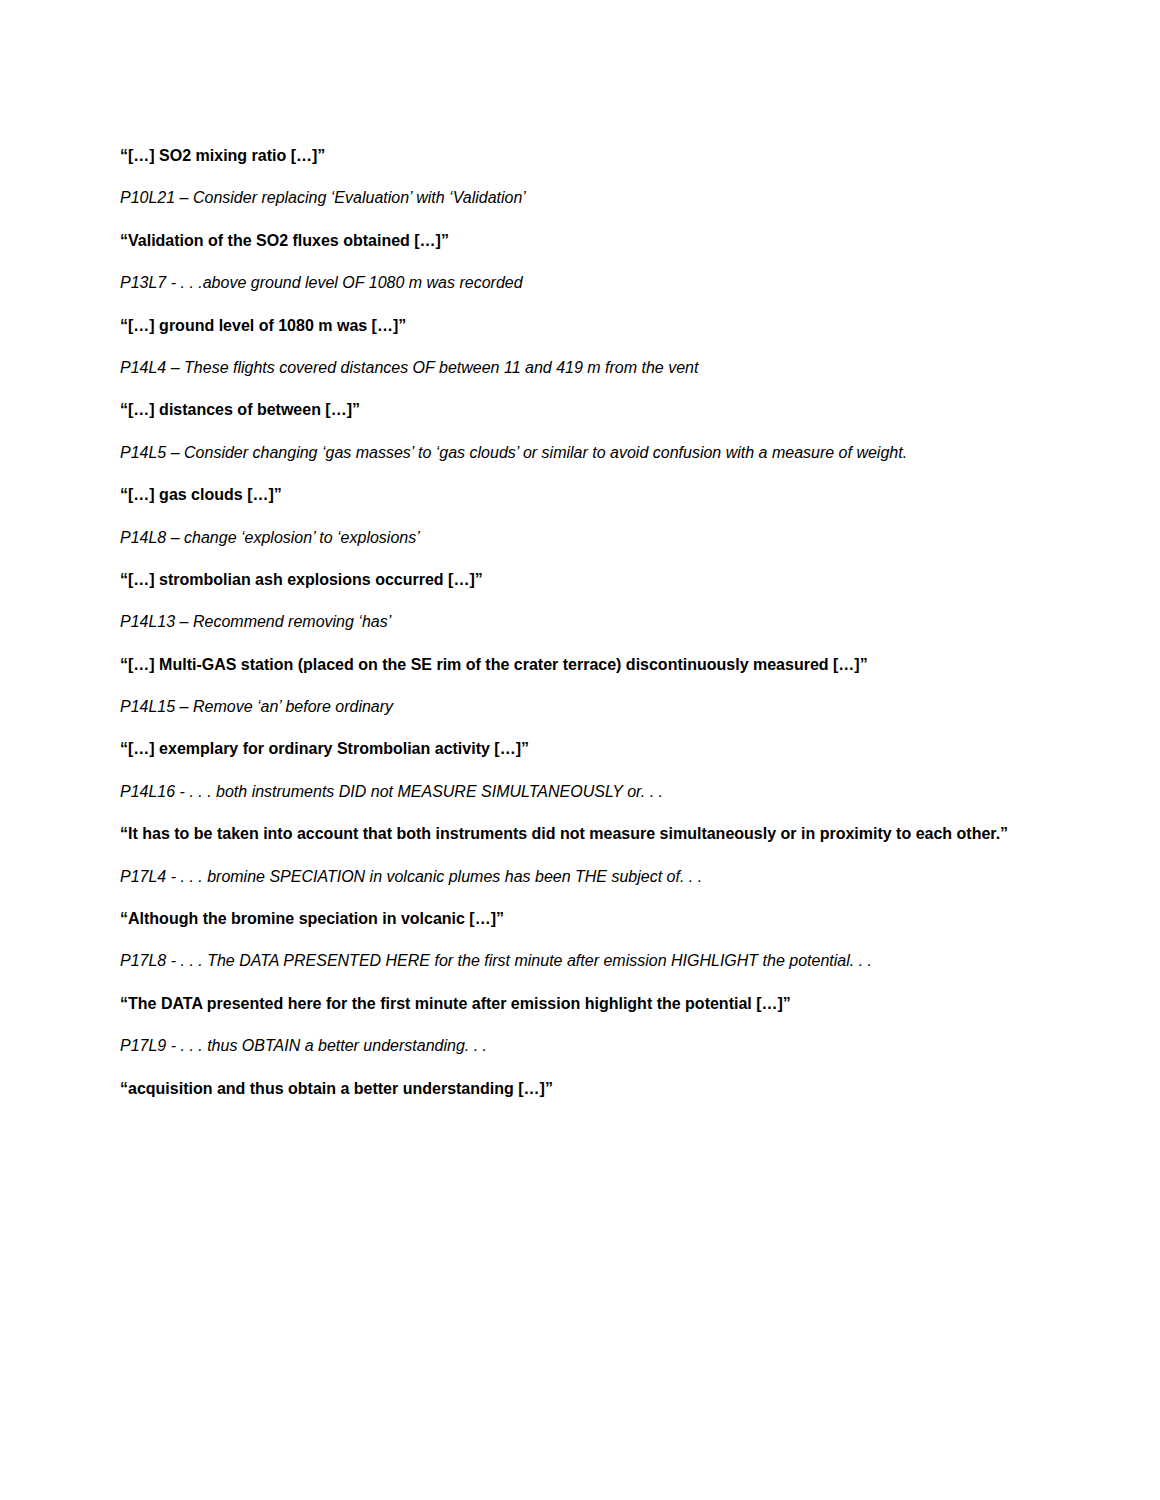“[…] SO2 mixing ratio […]”
P10L21 – Consider replacing ‘Evaluation’ with ‘Validation’
“Validation of the SO2 fluxes obtained […]”
P13L7 - . . .above ground level OF 1080 m was recorded
“[…] ground level of 1080 m was […]”
P14L4 – These flights covered distances OF between 11 and 419 m from the vent
“[…] distances of between […]”
P14L5 – Consider changing ‘gas masses’ to ‘gas clouds’ or similar to avoid confusion with a measure of weight.
“[…] gas clouds […]”
P14L8 – change ‘explosion’ to ‘explosions’
“[…] strombolian ash explosions occurred […]”
P14L13 – Recommend removing ‘has’
“[…] Multi-GAS station (placed on the SE rim of the crater terrace) discontinuously measured […]”
P14L15 – Remove ‘an’ before ordinary
“[…] exemplary for ordinary Strombolian activity […]”
P14L16 - . . . both instruments DID not MEASURE SIMULTANEOUSLY or. . .
“It has to be taken into account that both instruments did not measure simultaneously or in proximity to each other.”
P17L4 - . . . bromine SPECIATION in volcanic plumes has been THE subject of. . .
“Although the bromine speciation in volcanic […]”
P17L8 - . . . The DATA PRESENTED HERE for the first minute after emission HIGHLIGHT the potential. . .
“The DATA presented here for the first minute after emission highlight the potential […]”
P17L9 - . . . thus OBTAIN a better understanding. . .
“acquisition and thus obtain a better understanding […]”